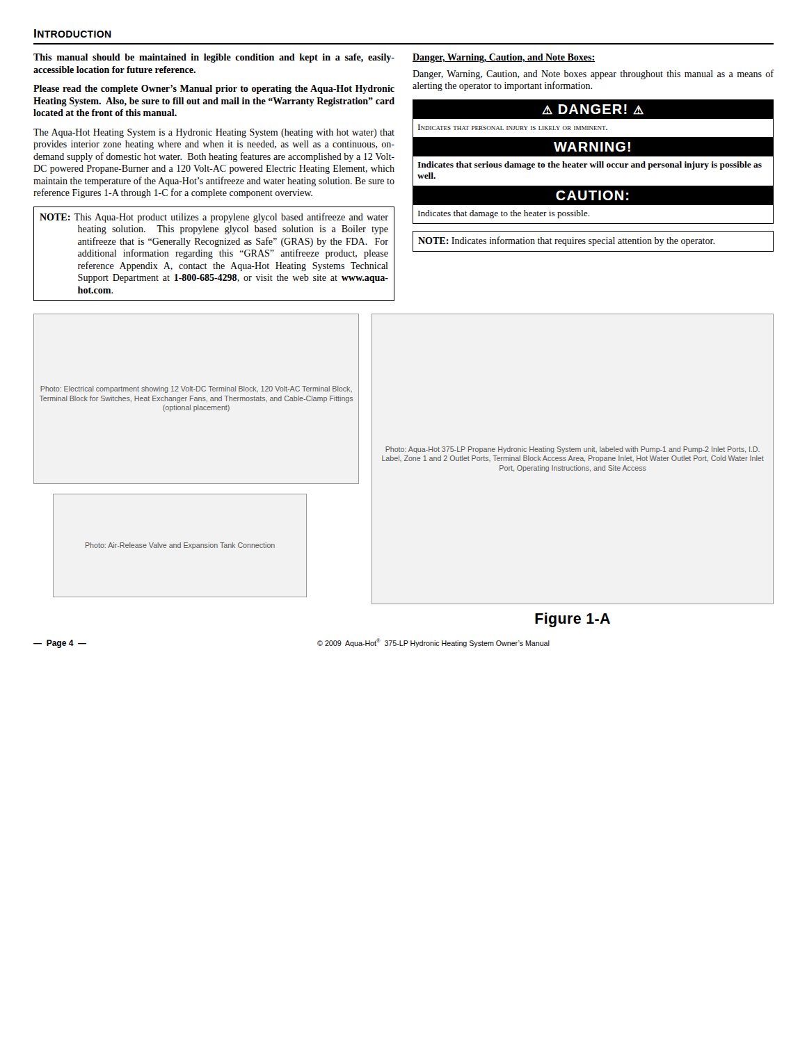INTRODUCTION
This manual should be maintained in legible condition and kept in a safe, easily-accessible location for future reference.
Please read the complete Owner’s Manual prior to operating the Aqua-Hot Hydronic Heating System. Also, be sure to fill out and mail in the “Warranty Registration” card located at the front of this manual.
The Aqua-Hot Heating System is a Hydronic Heating System (heating with hot water) that provides interior zone heating where and when it is needed, as well as a continuous, on-demand supply of domestic hot water. Both heating features are accomplished by a 12 Volt-DC powered Propane-Burner and a 120 Volt-AC powered Electric Heating Element, which maintain the temperature of the Aqua-Hot’s antifreeze and water heating solution. Be sure to reference Figures 1-A through 1-C for a complete component overview.
NOTE: This Aqua-Hot product utilizes a propylene glycol based antifreeze and water heating solution. This propylene glycol based solution is a Boiler type antifreeze that is “Generally Recognized as Safe” (GRAS) by the FDA. For additional information regarding this “GRAS” antifreeze product, please reference Appendix A, contact the Aqua-Hot Heating Systems Technical Support Department at 1-800-685-4298, or visit the web site at www.aqua-hot.com.
Danger, Warning, Caution, and Note Boxes:
Danger, Warning, Caution, and Note boxes appear throughout this manual as a means of alerting the operator to important information.
⚠ DANGER! ⚠
Indicates that personal injury is likely or imminent.
WARNING!
Indicates that serious damage to the heater will occur and personal injury is possible as well.
CAUTION:
Indicates that damage to the heater is possible.
NOTE: Indicates information that requires special attention by the operator.
Photo: Electrical compartment showing 12 Volt-DC Terminal Block, 120 Volt-AC Terminal Block, Terminal Block for Switches, Heat Exchanger Fans, and Thermostats, and Cable-Clamp Fittings (optional placement)
Photo: Air-Release Valve and Expansion Tank Connection
Photo: Aqua-Hot 375-LP Propane Hydronic Heating System unit, labeled with Pump-1 and Pump-2 Inlet Ports, I.D. Label, Zone 1 and 2 Outlet Ports, Terminal Block Access Area, Propane Inlet, Hot Water Outlet Port, Cold Water Inlet Port, Operating Instructions, and Site Access
Figure 1-A
— Page 4 —
© 2009 Aqua-Hot® 375-LP Hydronic Heating System Owner’s Manual